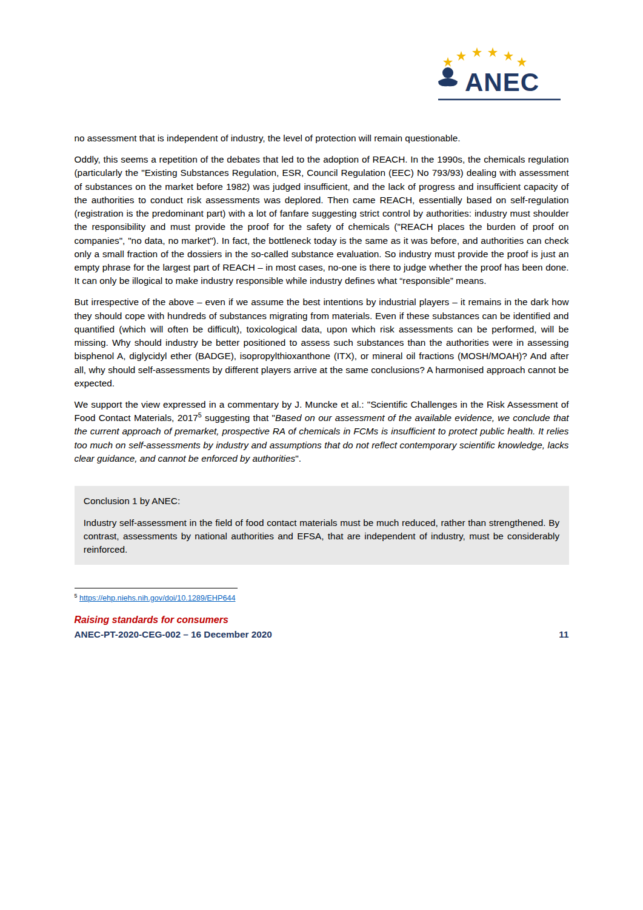ANEC
no assessment that is independent of industry, the level of protection will remain questionable.
Oddly, this seems a repetition of the debates that led to the adoption of REACH. In the 1990s, the chemicals regulation (particularly the "Existing Substances Regulation, ESR, Council Regulation (EEC) No 793/93) dealing with assessment of substances on the market before 1982) was judged insufficient, and the lack of progress and insufficient capacity of the authorities to conduct risk assessments was deplored. Then came REACH, essentially based on self-regulation (registration is the predominant part) with a lot of fanfare suggesting strict control by authorities: industry must shoulder the responsibility and must provide the proof for the safety of chemicals ("REACH places the burden of proof on companies", "no data, no market"). In fact, the bottleneck today is the same as it was before, and authorities can check only a small fraction of the dossiers in the so-called substance evaluation. So industry must provide the proof is just an empty phrase for the largest part of REACH – in most cases, no-one is there to judge whether the proof has been done. It can only be illogical to make industry responsible while industry defines what “responsible” means.
But irrespective of the above – even if we assume the best intentions by industrial players – it remains in the dark how they should cope with hundreds of substances migrating from materials. Even if these substances can be identified and quantified (which will often be difficult), toxicological data, upon which risk assessments can be performed, will be missing. Why should industry be better positioned to assess such substances than the authorities were in assessing bisphenol A, diglycidyl ether (BADGE), isopropylthioxanthone (ITX), or mineral oil fractions (MOSH/MOAH)? And after all, why should self-assessments by different players arrive at the same conclusions? A harmonised approach cannot be expected.
We support the view expressed in a commentary by J. Muncke et al.: "Scientific Challenges in the Risk Assessment of Food Contact Materials, 20175 suggesting that "Based on our assessment of the available evidence, we conclude that the current approach of premarket, prospective RA of chemicals in FCMs is insufficient to protect public health. It relies too much on self-assessments by industry and assumptions that do not reflect contemporary scientific knowledge, lacks clear guidance, and cannot be enforced by authorities".
Conclusion 1 by ANEC:
Industry self-assessment in the field of food contact materials must be much reduced, rather than strengthened. By contrast, assessments by national authorities and EFSA, that are independent of industry, must be considerably reinforced.
5 https://ehp.niehs.nih.gov/doi/10.1289/EHP644
Raising standards for consumers
ANEC-PT-2020-CEG-002 – 16 December 2020 11